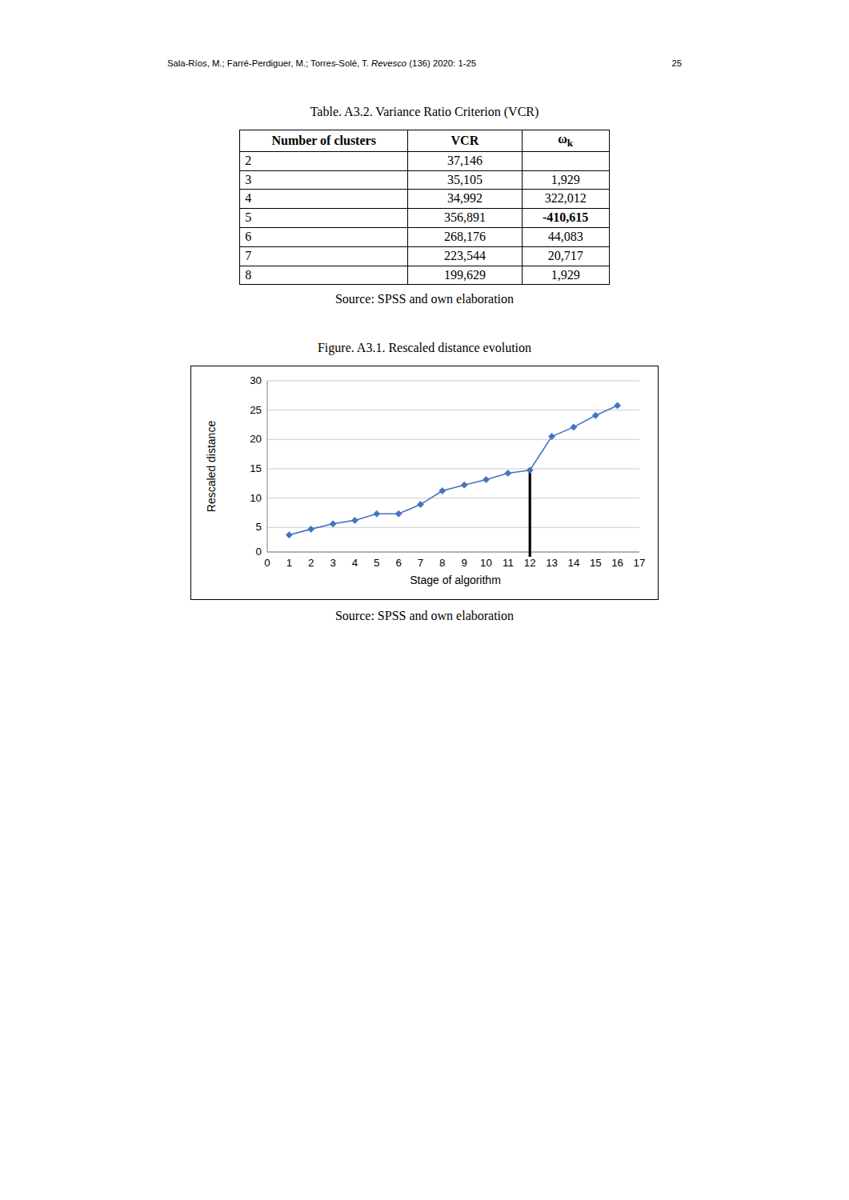Sala-Ríos, M.; Farré-Perdiguer, M.; Torres-Solé, T. Revesco (136) 2020: 1-25
25
Table. A3.2. Variance Ratio Criterion (VCR)
| Number of clusters | VCR | ω k |
| --- | --- | --- |
| 2 | 37,146 | |
| 3 | 35,105 | 1,929 |
| 4 | 34,992 | 322,012 |
| 5 | 356,891 | -410,615 |
| 6 | 268,176 | 44,083 |
| 7 | 223,544 | 20,717 |
| 8 | 199,629 | 1,929 |
Source: SPSS and own elaboration
Figure. A3.1. Rescaled distance evolution
30 25 20 15 10 5 0 0 1 2 3 4 5 6 7 8 9 10 11 12 13 14 15 16 17 Stage of algorithm Rescaled distance
Source: SPSS and own elaboration